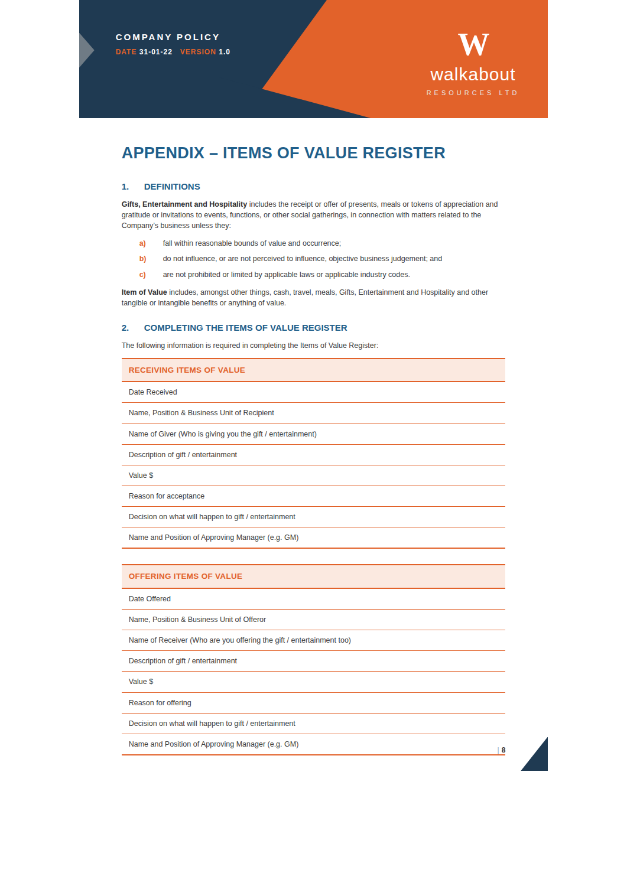COMPANY POLICY
DATE 31-01-22 VERSION 1.0
W
walkabout
RESOURCES LTD
APPENDIX – ITEMS OF VALUE REGISTER
1. DEFINITIONS
Gifts, Entertainment and Hospitality includes the receipt or offer of presents, meals or tokens of appreciation and gratitude or invitations to events, functions, or other social gatherings, in connection with matters related to the Company’s business unless they:
a) fall within reasonable bounds of value and occurrence;
b) do not influence, or are not perceived to influence, objective business judgement; and
c) are not prohibited or limited by applicable laws or applicable industry codes.
Item of Value includes, amongst other things, cash, travel, meals, Gifts, Entertainment and Hospitality and other tangible or intangible benefits or anything of value.
2. COMPLETING THE ITEMS OF VALUE REGISTER
The following information is required in completing the Items of Value Register:
RECEIVING ITEMS OF VALUE
| Date Received |
| Name, Position & Business Unit of Recipient |
| Name of Giver (Who is giving you the gift / entertainment) |
| Description of gift / entertainment |
| Value $ |
| Reason for acceptance |
| Decision on what will happen to gift / entertainment |
| Name and Position of Approving Manager (e.g. GM) |
OFFERING ITEMS OF VALUE
| Date Offered |
| Name, Position & Business Unit of Offeror |
| Name of Receiver (Who are you offering the gift / entertainment too) |
| Description of gift / entertainment |
| Value $ |
| Reason for offering |
| Decision on what will happen to gift / entertainment |
| Name and Position of Approving Manager (e.g. GM) |
|8